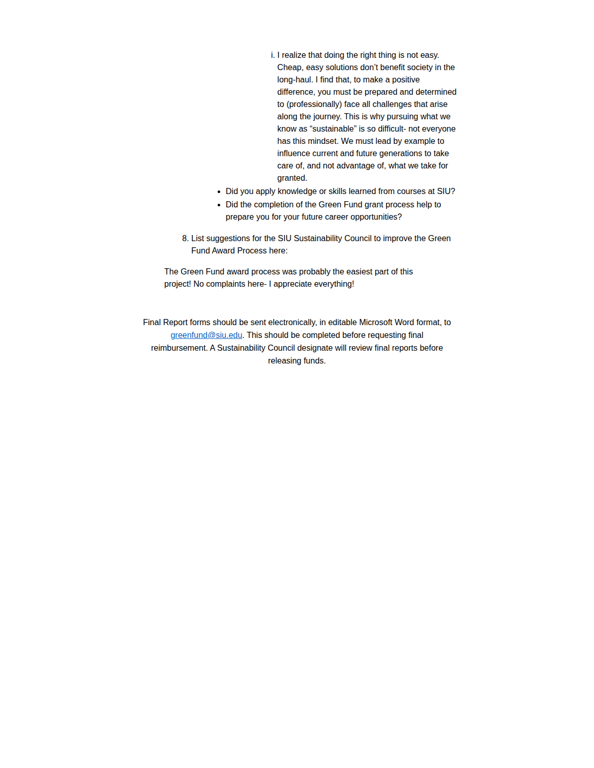I realize that doing the right thing is not easy. Cheap, easy solutions don’t benefit society in the long-haul. I find that, to make a positive difference, you must be prepared and determined to (professionally) face all challenges that arise along the journey. This is why pursuing what we know as “sustainable” is so difficult- not everyone has this mindset. We must lead by example to influence current and future generations to take care of, and not advantage of, what we take for granted.
Did you apply knowledge or skills learned from courses at SIU?
Did the completion of the Green Fund grant process help to prepare you for your future career opportunities?
List suggestions for the SIU Sustainability Council to improve the Green Fund Award Process here:
The Green Fund award process was probably the easiest part of this project! No complaints here- I appreciate everything!
Final Report forms should be sent electronically, in editable Microsoft Word format, to greenfund@siu.edu. This should be completed before requesting final reimbursement. A Sustainability Council designate will review final reports before releasing funds.